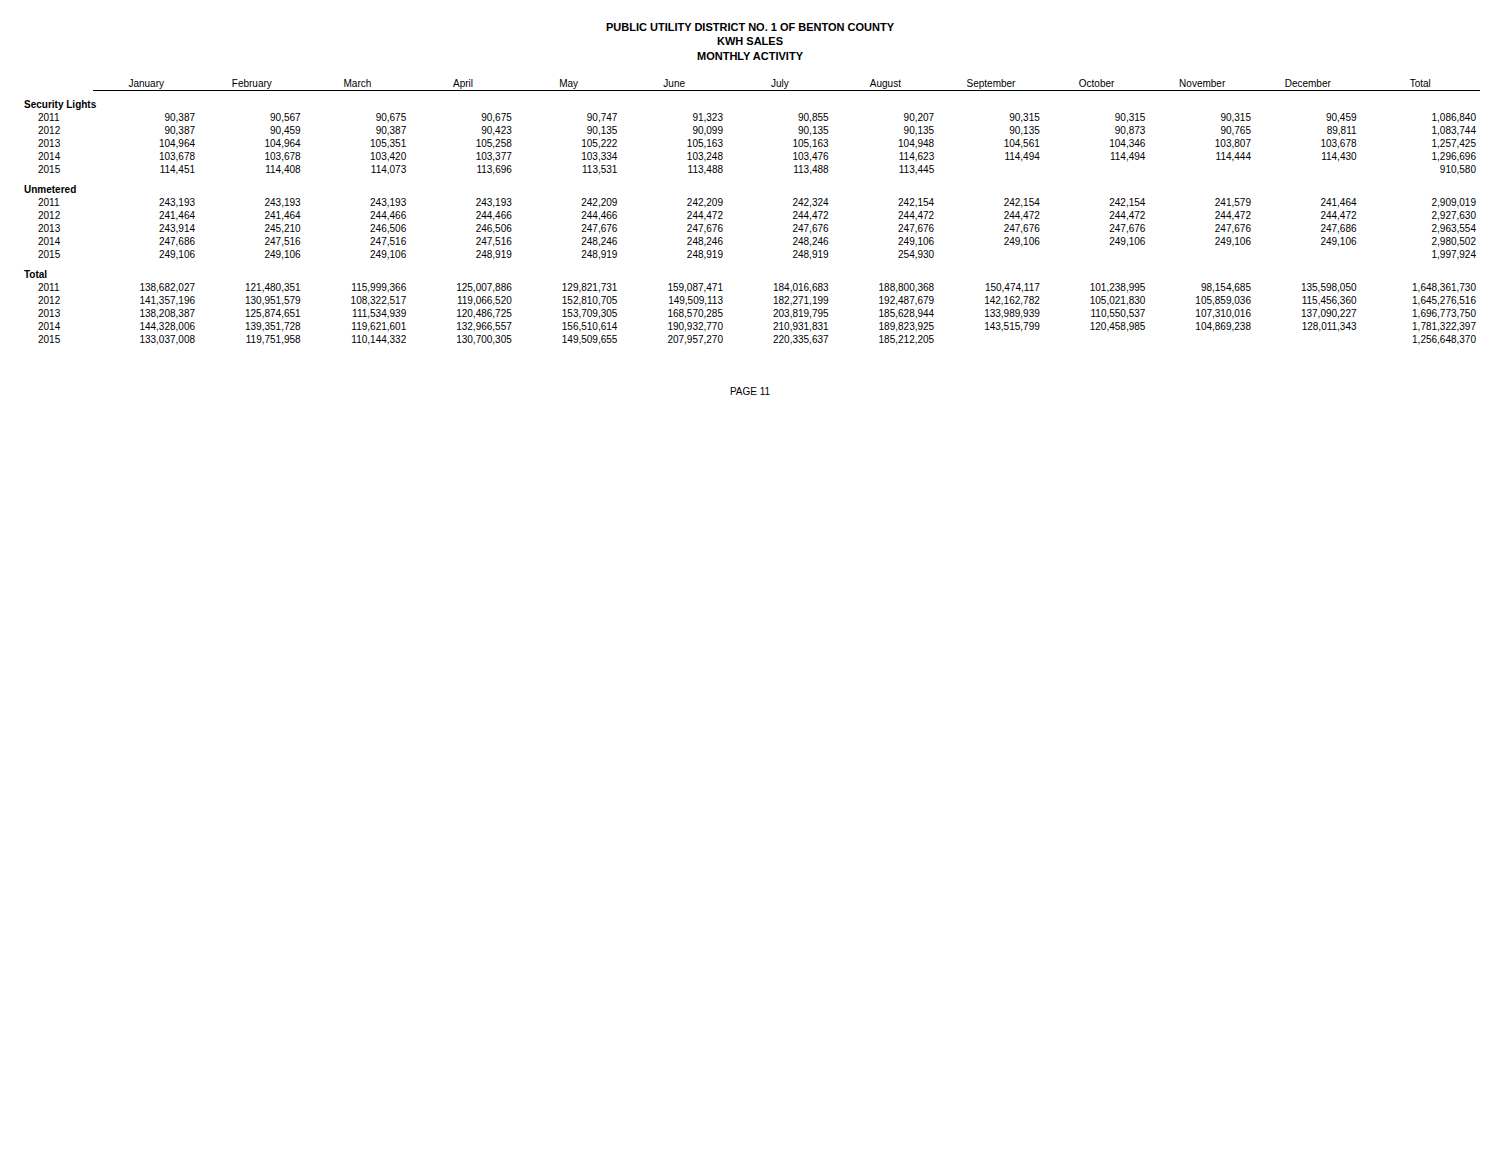PUBLIC UTILITY DISTRICT NO. 1 OF BENTON COUNTY
KWH SALES
MONTHLY ACTIVITY
| | January | February | March | April | May | June | July | August | September | October | November | December | Total |
| --- | --- | --- | --- | --- | --- | --- | --- | --- | --- | --- | --- | --- | --- |
| Security Lights |
| 2011 | 90,387 | 90,567 | 90,675 | 90,675 | 90,747 | 91,323 | 90,855 | 90,207 | 90,315 | 90,315 | 90,315 | 90,459 | 1,086,840 |
| 2012 | 90,387 | 90,459 | 90,387 | 90,423 | 90,135 | 90,099 | 90,135 | 90,135 | 90,135 | 90,873 | 90,765 | 89,811 | 1,083,744 |
| 2013 | 104,964 | 104,964 | 105,351 | 105,258 | 105,222 | 105,163 | 105,163 | 104,948 | 104,561 | 104,346 | 103,807 | 103,678 | 1,257,425 |
| 2014 | 103,678 | 103,678 | 103,420 | 103,377 | 103,334 | 103,248 | 103,476 | 114,623 | 114,494 | 114,494 | 114,444 | 114,430 | 1,296,696 |
| 2015 | 114,451 | 114,408 | 114,073 | 113,696 | 113,531 | 113,488 | 113,488 | 113,445 | | | | | 910,580 |
| Unmetered |
| 2011 | 243,193 | 243,193 | 243,193 | 243,193 | 242,209 | 242,209 | 242,324 | 242,154 | 242,154 | 242,154 | 241,579 | 241,464 | 2,909,019 |
| 2012 | 241,464 | 241,464 | 244,466 | 244,466 | 244,466 | 244,472 | 244,472 | 244,472 | 244,472 | 244,472 | 244,472 | 244,472 | 2,927,630 |
| 2013 | 243,914 | 245,210 | 246,506 | 246,506 | 247,676 | 247,676 | 247,676 | 247,676 | 247,676 | 247,676 | 247,676 | 247,686 | 2,963,554 |
| 2014 | 247,686 | 247,516 | 247,516 | 247,516 | 248,246 | 248,246 | 248,246 | 249,106 | 249,106 | 249,106 | 249,106 | 249,106 | 2,980,502 |
| 2015 | 249,106 | 249,106 | 249,106 | 248,919 | 248,919 | 248,919 | 248,919 | 254,930 | | | | | 1,997,924 |
| Total |
| 2011 | 138,682,027 | 121,480,351 | 115,999,366 | 125,007,886 | 129,821,731 | 159,087,471 | 184,016,683 | 188,800,368 | 150,474,117 | 101,238,995 | 98,154,685 | 135,598,050 | 1,648,361,730 |
| 2012 | 141,357,196 | 130,951,579 | 108,322,517 | 119,066,520 | 152,810,705 | 149,509,113 | 182,271,199 | 192,487,679 | 142,162,782 | 105,021,830 | 105,859,036 | 115,456,360 | 1,645,276,516 |
| 2013 | 138,208,387 | 125,874,651 | 111,534,939 | 120,486,725 | 153,709,305 | 168,570,285 | 203,819,795 | 185,628,944 | 133,989,939 | 110,550,537 | 107,310,016 | 137,090,227 | 1,696,773,750 |
| 2014 | 144,328,006 | 139,351,728 | 119,621,601 | 132,966,557 | 156,510,614 | 190,932,770 | 210,931,831 | 189,823,925 | 143,515,799 | 120,458,985 | 104,869,238 | 128,011,343 | 1,781,322,397 |
| 2015 | 133,037,008 | 119,751,958 | 110,144,332 | 130,700,305 | 149,509,655 | 207,957,270 | 220,335,637 | 185,212,205 | | | | | 1,256,648,370 |
PAGE 11